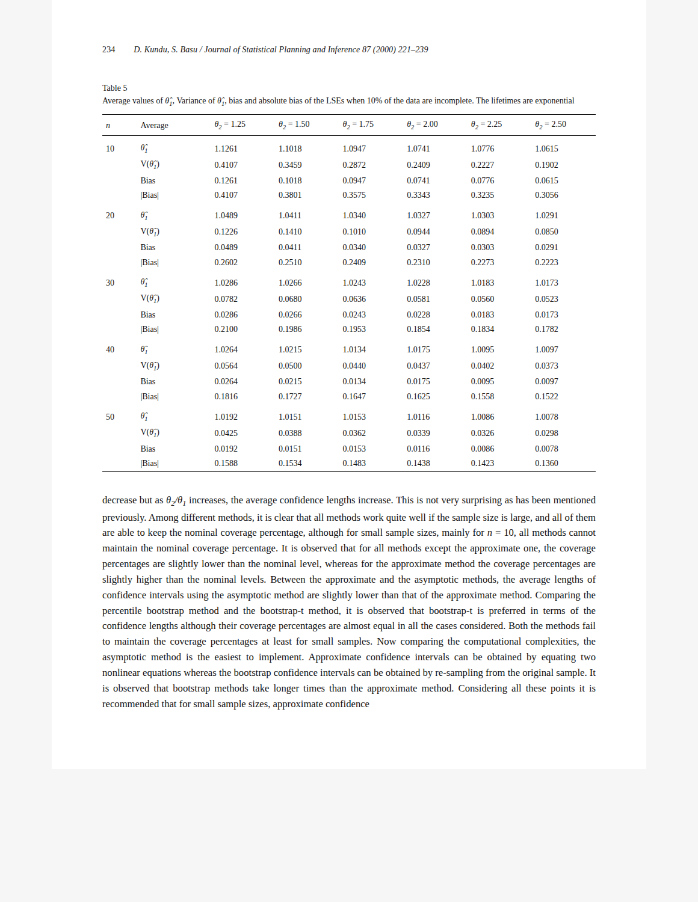234 D. Kundu, S. Basu / Journal of Statistical Planning and Inference 87 (2000) 221–239
Table 5
Average values of θ̂1, Variance of θ̂1, bias and absolute bias of the LSEs when 10% of the data are incomplete. The lifetimes are exponential
| n | Average | θ 2 = 1.25 | θ 2 = 1.50 | θ 2 = 1.75 | θ 2 = 2.00 | θ 2 = 2.25 | θ 2 = 2.50 |
| --- | --- | --- | --- | --- | --- | --- | --- |
| 10 | θ̂ 1 | 1.1261 | 1.1018 | 1.0947 | 1.0741 | 1.0776 | 1.0615 |
| | V( θ̂ 1 ) | 0.4107 | 0.3459 | 0.2872 | 0.2409 | 0.2227 | 0.1902 |
| | Bias | 0.1261 | 0.1018 | 0.0947 | 0.0741 | 0.0776 | 0.0615 |
| | /Bias/ | 0.4107 | 0.3801 | 0.3575 | 0.3343 | 0.3235 | 0.3056 |
| 20 | θ̂ 1 | 1.0489 | 1.0411 | 1.0340 | 1.0327 | 1.0303 | 1.0291 |
| | V( θ̂ 1 ) | 0.1226 | 0.1410 | 0.1010 | 0.0944 | 0.0894 | 0.0850 |
| | Bias | 0.0489 | 0.0411 | 0.0340 | 0.0327 | 0.0303 | 0.0291 |
| | /Bias/ | 0.2602 | 0.2510 | 0.2409 | 0.2310 | 0.2273 | 0.2223 |
| 30 | θ̂ 1 | 1.0286 | 1.0266 | 1.0243 | 1.0228 | 1.0183 | 1.0173 |
| | V( θ̂ 1 ) | 0.0782 | 0.0680 | 0.0636 | 0.0581 | 0.0560 | 0.0523 |
| | Bias | 0.0286 | 0.0266 | 0.0243 | 0.0228 | 0.0183 | 0.0173 |
| | /Bias/ | 0.2100 | 0.1986 | 0.1953 | 0.1854 | 0.1834 | 0.1782 |
| 40 | θ̂ 1 | 1.0264 | 1.0215 | 1.0134 | 1.0175 | 1.0095 | 1.0097 |
| | V( θ̂ 1 ) | 0.0564 | 0.0500 | 0.0440 | 0.0437 | 0.0402 | 0.0373 |
| | Bias | 0.0264 | 0.0215 | 0.0134 | 0.0175 | 0.0095 | 0.0097 |
| | /Bias/ | 0.1816 | 0.1727 | 0.1647 | 0.1625 | 0.1558 | 0.1522 |
| 50 | θ̂ 1 | 1.0192 | 1.0151 | 1.0153 | 1.0116 | 1.0086 | 1.0078 |
| | V( θ̂ 1 ) | 0.0425 | 0.0388 | 0.0362 | 0.0339 | 0.0326 | 0.0298 |
| | Bias | 0.0192 | 0.0151 | 0.0153 | 0.0116 | 0.0086 | 0.0078 |
| | /Bias/ | 0.1588 | 0.1534 | 0.1483 | 0.1438 | 0.1423 | 0.1360 |
decrease but as θ2/θ1 increases, the average confidence lengths increase. This is not very surprising as has been mentioned previously. Among different methods, it is clear that all methods work quite well if the sample size is large, and all of them are able to keep the nominal coverage percentage, although for small sample sizes, mainly for n = 10, all methods cannot maintain the nominal coverage percentage. It is observed that for all methods except the approximate one, the coverage percentages are slightly lower than the nominal level, whereas for the approximate method the coverage percentages are slightly higher than the nominal levels. Between the approximate and the asymptotic methods, the average lengths of confidence intervals using the asymptotic method are slightly lower than that of the approximate method. Comparing the percentile bootstrap method and the bootstrap-t method, it is observed that bootstrap-t is preferred in terms of the confidence lengths although their coverage percentages are almost equal in all the cases considered. Both the methods fail to maintain the coverage percentages at least for small samples. Now comparing the computational complexities, the asymptotic method is the easiest to implement. Approximate confidence intervals can be obtained by equating two nonlinear equations whereas the bootstrap confidence intervals can be obtained by re-sampling from the original sample. It is observed that bootstrap methods take longer times than the approximate method. Considering all these points it is recommended that for small sample sizes, approximate confidence